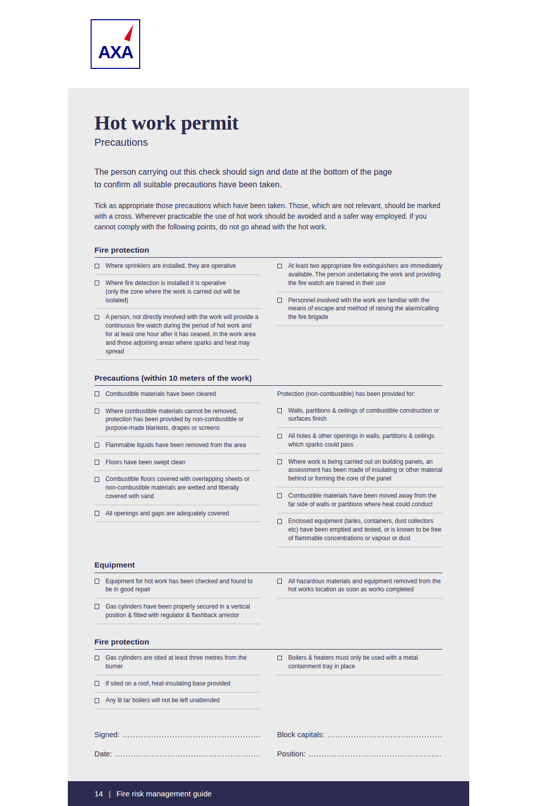AXA
Hot work permit
Precautions
The person carrying out this check should sign and date at the bottom of the page to confirm all suitable precautions have been taken.
Tick as appropriate those precautions which have been taken. Those, which are not relevant, should be marked with a cross. Wherever practicable the use of hot work should be avoided and a safer way employed. If you cannot comply with the following points, do not go ahead with the hot work.
Fire protection
Where sprinklers are installed, they are operative
Where fire detection is installed it is operative
(only the zone where the work is carried out will be isolated)
A person, not directly involved with the work will provide a continuous fire watch during the period of hot work and for at least one hour after it has ceased, in the work area and those adjoining areas where sparks and heat may spread
At least two appropriate fire extinguishers are immediately available. The person undertaking the work and providing the fire watch are trained in their use
Personnel involved with the work are familiar with the means of escape and method of raising the alarm/calling the fire brigade
Precautions (within 10 meters of the work)
Combustible materials have been cleared
Where combustible materials cannot be removed, protection has been provided by non-combustible or purpose-made blankets, drapes or screens
Flammable liquids have been removed from the area
Floors have been swept clean
Combustible floors covered with overlapping sheets or non-combustible materials are wetted and liberally covered with sand
All openings and gaps are adequately covered
Protection (non-combustible) has been provided for:
Walls, partitions & ceilings of combustible construction or surfaces finish
All holes & other openings in walls, partitions & ceilings which sparks could pass
Where work is being carried out on building panels, an assessment has been made of insulating or other material behind or forming the core of the panel
Combustible materials have been moved away from the far side of walls or partitions where heat could conduct
Enclosed equipment (tanks, containers, dust collectors etc) have been emptied and tested, or is known to be free of flammable concentrations or vapour or dust
Equipment
Equipment for hot work has been checked and found to be in good repair
Gas cylinders have been properly secured in a vertical position & fitted with regulator & flashback arrestor
All hazardous materials and equipment removed from the hot works location as soon as works completed
Fire protection
Gas cylinders are sited at least three metres from the burner
If sited on a roof, heat-insulating base provided
Any lit tar boilers will not be left unattended
Boilers & heaters must only be used with a metal containment tray in place
Signed:.........................................................................................
Date:.............................................................................................
Block capitals:...............................................................................
Position:.........................................................................................
14 | Fire risk management guide